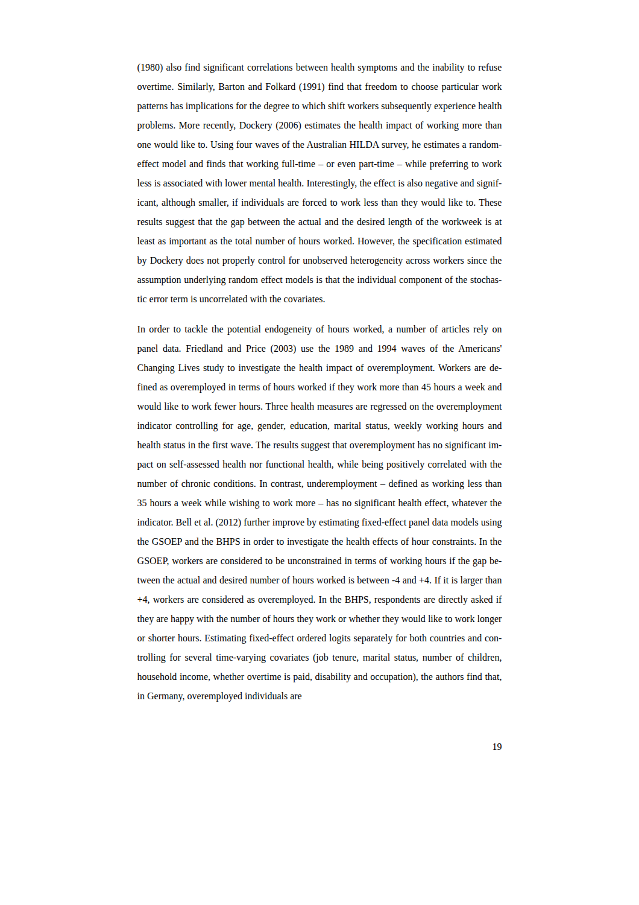(1980) also find significant correlations between health symptoms and the inability to refuse overtime. Similarly, Barton and Folkard (1991) find that freedom to choose particular work patterns has implications for the degree to which shift workers subsequently experience health problems. More recently, Dockery (2006) estimates the health impact of working more than one would like to. Using four waves of the Australian HILDA survey, he estimates a random-effect model and finds that working full-time – or even part-time – while preferring to work less is associated with lower mental health. Interestingly, the effect is also negative and significant, although smaller, if individuals are forced to work less than they would like to. These results suggest that the gap between the actual and the desired length of the workweek is at least as important as the total number of hours worked. However, the specification estimated by Dockery does not properly control for unobserved heterogeneity across workers since the assumption underlying random effect models is that the individual component of the stochastic error term is uncorrelated with the covariates.
In order to tackle the potential endogeneity of hours worked, a number of articles rely on panel data. Friedland and Price (2003) use the 1989 and 1994 waves of the Americans' Changing Lives study to investigate the health impact of overemployment. Workers are defined as overemployed in terms of hours worked if they work more than 45 hours a week and would like to work fewer hours. Three health measures are regressed on the overemployment indicator controlling for age, gender, education, marital status, weekly working hours and health status in the first wave. The results suggest that overemployment has no significant impact on self-assessed health nor functional health, while being positively correlated with the number of chronic conditions. In contrast, underemployment – defined as working less than 35 hours a week while wishing to work more – has no significant health effect, whatever the indicator. Bell et al. (2012) further improve by estimating fixed-effect panel data models using the GSOEP and the BHPS in order to investigate the health effects of hour constraints. In the GSOEP, workers are considered to be unconstrained in terms of working hours if the gap between the actual and desired number of hours worked is between -4 and +4. If it is larger than +4, workers are considered as overemployed. In the BHPS, respondents are directly asked if they are happy with the number of hours they work or whether they would like to work longer or shorter hours. Estimating fixed-effect ordered logits separately for both countries and controlling for several time-varying covariates (job tenure, marital status, number of children, household income, whether overtime is paid, disability and occupation), the authors find that, in Germany, overemployed individuals are
19